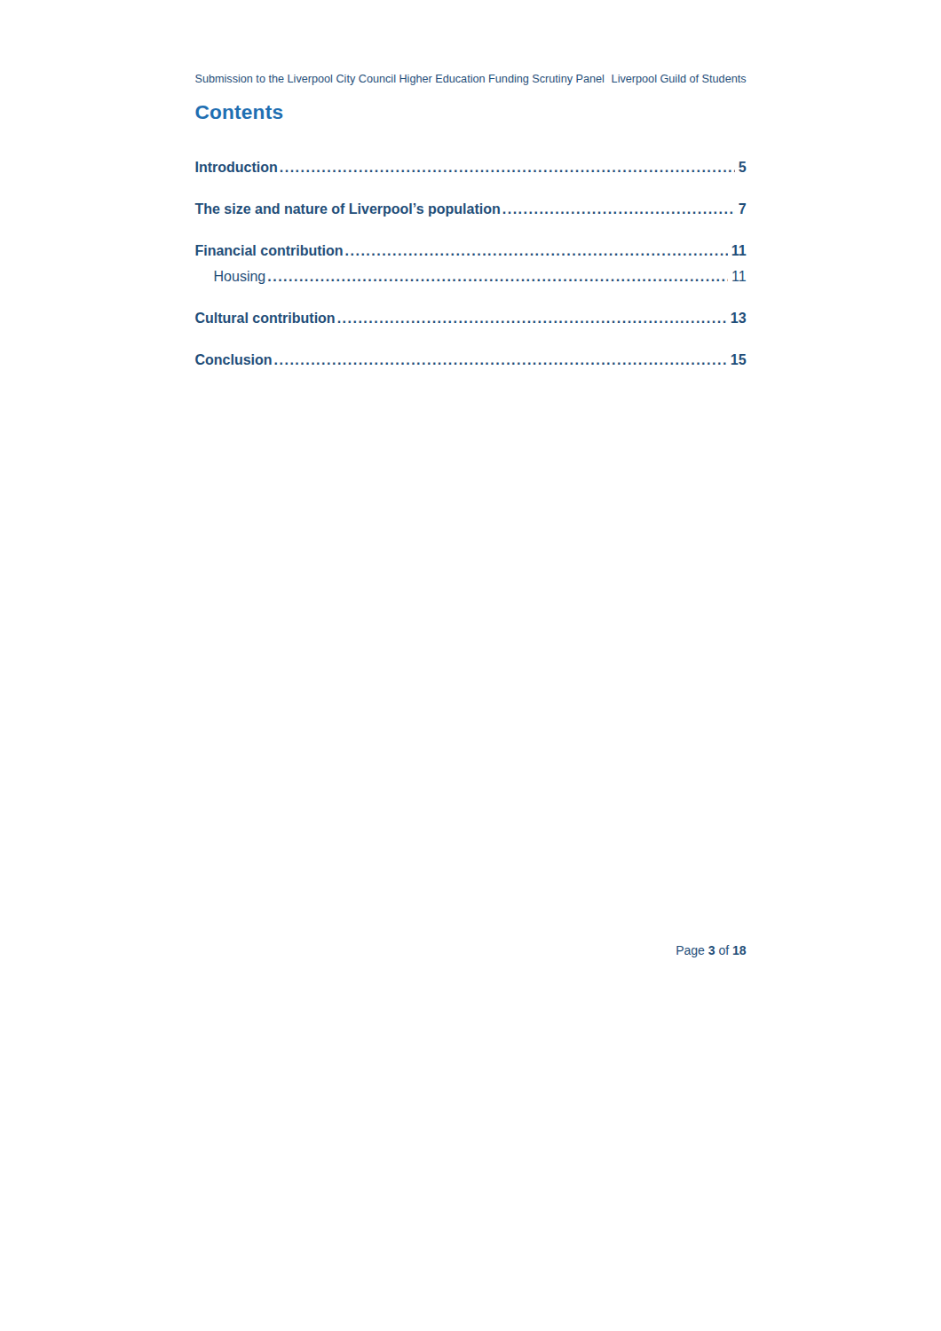Submission to the Liverpool City Council Higher Education Funding Scrutiny Panel Liverpool Guild of Students
Contents
Introduction ........................................................................................................................... 5
The size and nature of Liverpool’s population .............................................................................. 7
Financial contribution ................................................................................................................. 11
Housing ............................................................................................................................. 11
Cultural contribution .................................................................................................................. 13
Conclusion ............................................................................................................................. 15
Page 3 of 18